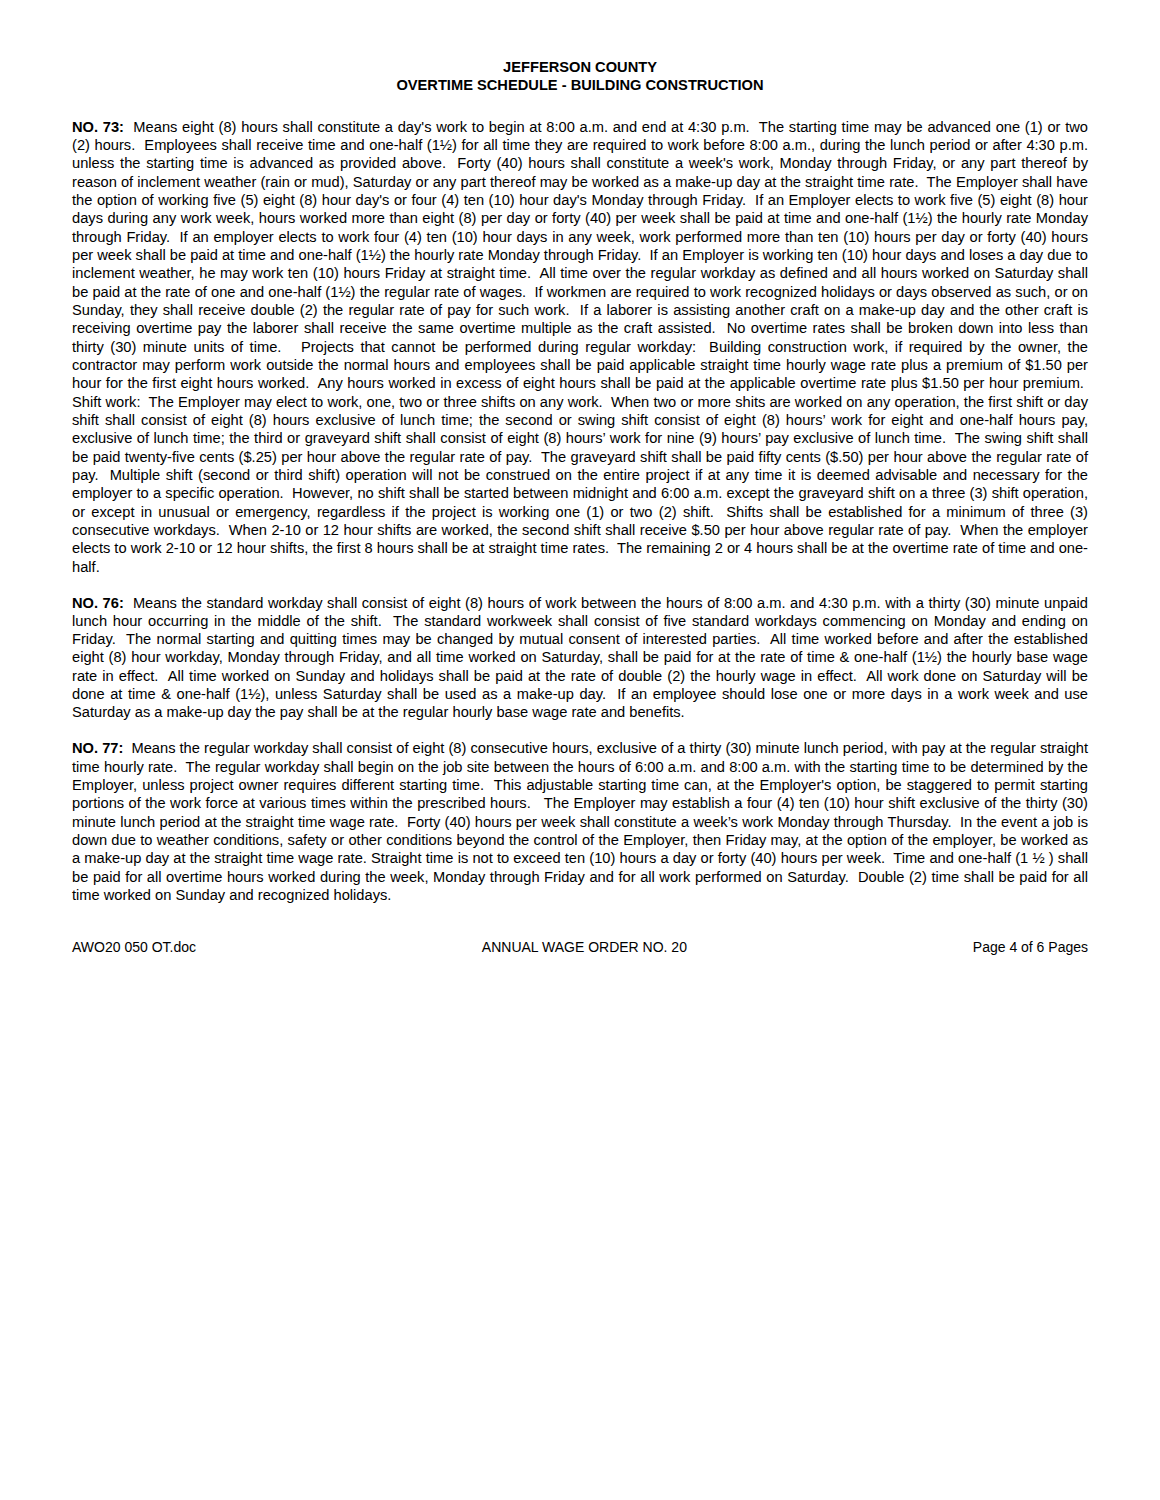JEFFERSON COUNTY OVERTIME SCHEDULE - BUILDING CONSTRUCTION
NO. 73: Means eight (8) hours shall constitute a day's work to begin at 8:00 a.m. and end at 4:30 p.m. The starting time may be advanced one (1) or two (2) hours. Employees shall receive time and one-half (1½) for all time they are required to work before 8:00 a.m., during the lunch period or after 4:30 p.m. unless the starting time is advanced as provided above. Forty (40) hours shall constitute a week's work, Monday through Friday, or any part thereof by reason of inclement weather (rain or mud), Saturday or any part thereof may be worked as a make-up day at the straight time rate. The Employer shall have the option of working five (5) eight (8) hour day's or four (4) ten (10) hour day's Monday through Friday. If an Employer elects to work five (5) eight (8) hour days during any work week, hours worked more than eight (8) per day or forty (40) per week shall be paid at time and one-half (1½) the hourly rate Monday through Friday. If an employer elects to work four (4) ten (10) hour days in any week, work performed more than ten (10) hours per day or forty (40) hours per week shall be paid at time and one-half (1½) the hourly rate Monday through Friday. If an Employer is working ten (10) hour days and loses a day due to inclement weather, he may work ten (10) hours Friday at straight time. All time over the regular workday as defined and all hours worked on Saturday shall be paid at the rate of one and one-half (1½) the regular rate of wages. If workmen are required to work recognized holidays or days observed as such, or on Sunday, they shall receive double (2) the regular rate of pay for such work. If a laborer is assisting another craft on a make-up day and the other craft is receiving overtime pay the laborer shall receive the same overtime multiple as the craft assisted. No overtime rates shall be broken down into less than thirty (30) minute units of time. Projects that cannot be performed during regular workday: Building construction work, if required by the owner, the contractor may perform work outside the normal hours and employees shall be paid applicable straight time hourly wage rate plus a premium of $1.50 per hour for the first eight hours worked. Any hours worked in excess of eight hours shall be paid at the applicable overtime rate plus $1.50 per hour premium. Shift work: The Employer may elect to work, one, two or three shifts on any work. When two or more shits are worked on any operation, the first shift or day shift shall consist of eight (8) hours exclusive of lunch time; the second or swing shift consist of eight (8) hours’ work for eight and one-half hours pay, exclusive of lunch time; the third or graveyard shift shall consist of eight (8) hours’ work for nine (9) hours’ pay exclusive of lunch time. The swing shift shall be paid twenty-five cents ($.25) per hour above the regular rate of pay. The graveyard shift shall be paid fifty cents ($.50) per hour above the regular rate of pay. Multiple shift (second or third shift) operation will not be construed on the entire project if at any time it is deemed advisable and necessary for the employer to a specific operation. However, no shift shall be started between midnight and 6:00 a.m. except the graveyard shift on a three (3) shift operation, or except in unusual or emergency, regardless if the project is working one (1) or two (2) shift. Shifts shall be established for a minimum of three (3) consecutive workdays. When 2-10 or 12 hour shifts are worked, the second shift shall receive $.50 per hour above regular rate of pay. When the employer elects to work 2-10 or 12 hour shifts, the first 8 hours shall be at straight time rates. The remaining 2 or 4 hours shall be at the overtime rate of time and one-half.
NO. 76: Means the standard workday shall consist of eight (8) hours of work between the hours of 8:00 a.m. and 4:30 p.m. with a thirty (30) minute unpaid lunch hour occurring in the middle of the shift. The standard workweek shall consist of five standard workdays commencing on Monday and ending on Friday. The normal starting and quitting times may be changed by mutual consent of interested parties. All time worked before and after the established eight (8) hour workday, Monday through Friday, and all time worked on Saturday, shall be paid for at the rate of time & one-half (1½) the hourly base wage rate in effect. All time worked on Sunday and holidays shall be paid at the rate of double (2) the hourly wage in effect. All work done on Saturday will be done at time & one-half (1½), unless Saturday shall be used as a make-up day. If an employee should lose one or more days in a work week and use Saturday as a make-up day the pay shall be at the regular hourly base wage rate and benefits.
NO. 77: Means the regular workday shall consist of eight (8) consecutive hours, exclusive of a thirty (30) minute lunch period, with pay at the regular straight time hourly rate. The regular workday shall begin on the job site between the hours of 6:00 a.m. and 8:00 a.m. with the starting time to be determined by the Employer, unless project owner requires different starting time. This adjustable starting time can, at the Employer's option, be staggered to permit starting portions of the work force at various times within the prescribed hours. The Employer may establish a four (4) ten (10) hour shift exclusive of the thirty (30) minute lunch period at the straight time wage rate. Forty (40) hours per week shall constitute a week’s work Monday through Thursday. In the event a job is down due to weather conditions, safety or other conditions beyond the control of the Employer, then Friday may, at the option of the employer, be worked as a make-up day at the straight time wage rate. Straight time is not to exceed ten (10) hours a day or forty (40) hours per week. Time and one-half (1 ½ ) shall be paid for all overtime hours worked during the week, Monday through Friday and for all work performed on Saturday. Double (2) time shall be paid for all time worked on Sunday and recognized holidays.
AWO20 050 OT.doc
ANNUAL WAGE ORDER NO. 20
Page 4 of 6 Pages